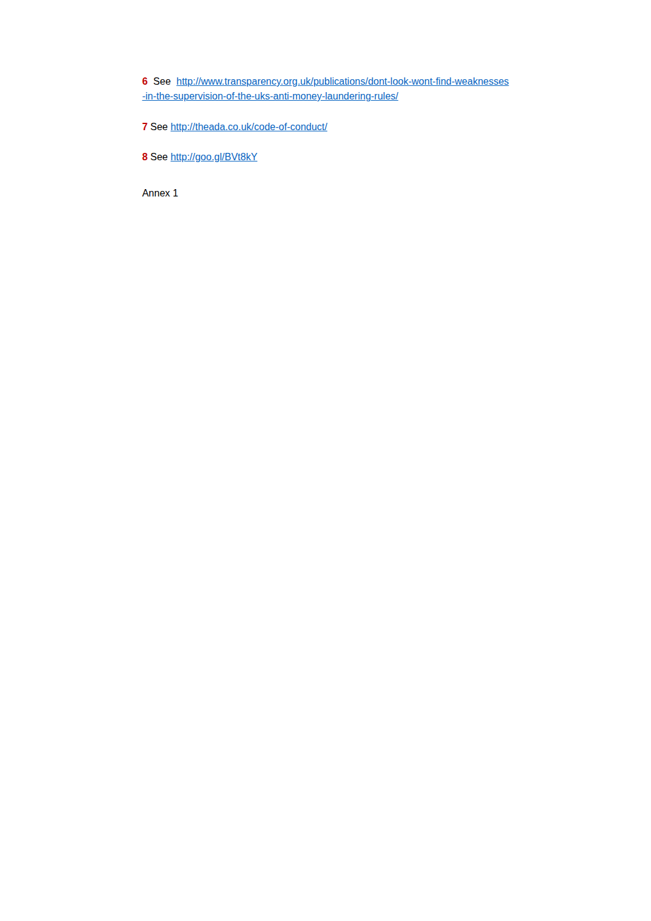6 See http://www.transparency.org.uk/publications/dont-look-wont-find-weaknesses-in-the-supervision-of-the-uks-anti-money-laundering-rules/
7 See http://theada.co.uk/code-of-conduct/
8 See http://goo.gl/BVt8kY
Annex 1